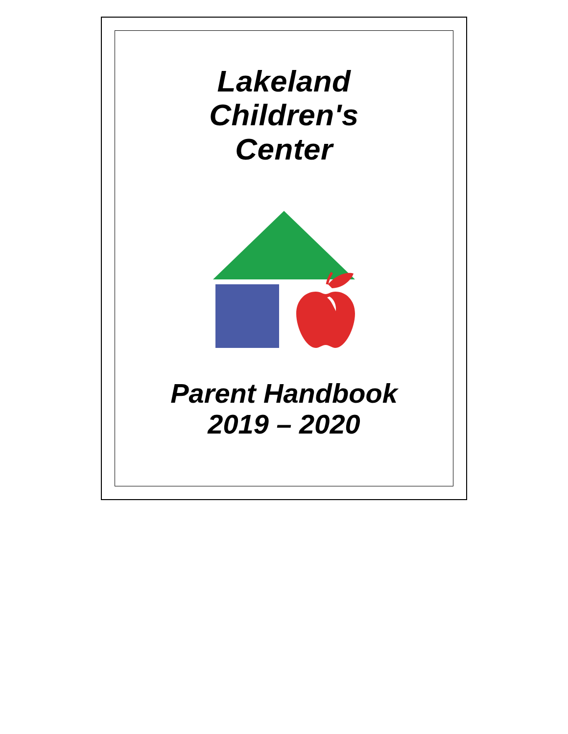Lakeland
Children's
Center
Parent Handbook
2019 – 2020